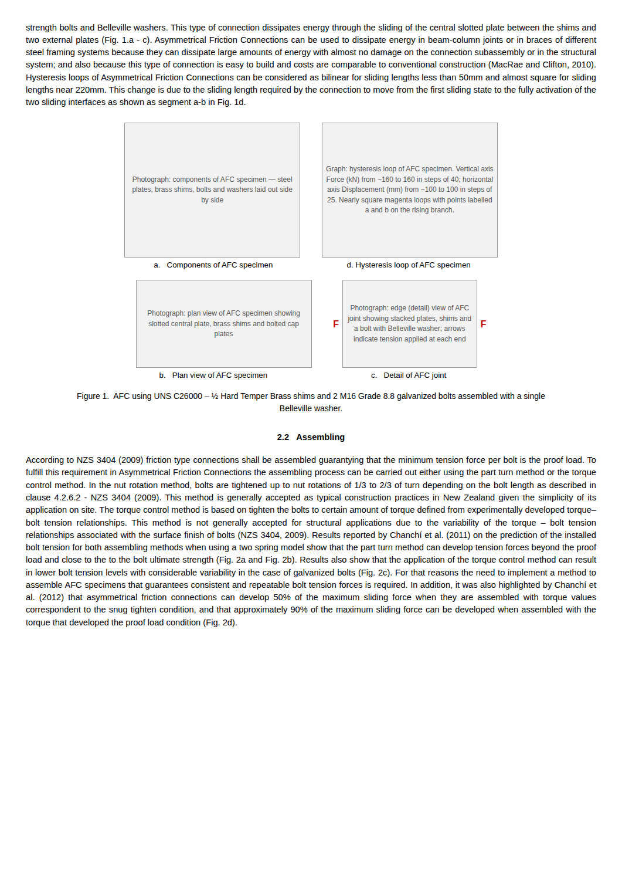strength bolts and Belleville washers. This type of connection dissipates energy through the sliding of the central slotted plate between the shims and two external plates (Fig. 1.a - c). Asymmetrical Friction Connections can be used to dissipate energy in beam-column joints or in braces of different steel framing systems because they can dissipate large amounts of energy with almost no damage on the connection subassembly or in the structural system; and also because this type of connection is easy to build and costs are comparable to conventional construction (MacRae and Clifton, 2010). Hysteresis loops of Asymmetrical Friction Connections can be considered as bilinear for sliding lengths less than 50mm and almost square for sliding lengths near 220mm. This change is due to the sliding length required by the connection to move from the first sliding state to the fully activation of the two sliding interfaces as shown as segment a-b in Fig. 1d.
Photograph: components of AFC specimen — steel plates, brass shims, bolts and washers laid out side by side
Graph: hysteresis loop of AFC specimen. Vertical axis Force (kN) from −160 to 160 in steps of 40; horizontal axis Displacement (mm) from −100 to 100 in steps of 25. Nearly square magenta loops with points labelled a and b on the rising branch.
a. Components of AFC specimen d. Hysteresis loop of AFC specimen
Photograph: plan view of AFC specimen showing slotted central plate, brass shims and bolted cap plates
F
Photograph: edge (detail) view of AFC joint showing stacked plates, shims and a bolt with Belleville washer; arrows indicate tension applied at each end
F
b. Plan view of AFC specimen c. Detail of AFC joint
Figure 1. AFC using UNS C26000 – ½ Hard Temper Brass shims and 2 M16 Grade 8.8 galvanized bolts assembled with a single Belleville washer.
2.2 Assembling
According to NZS 3404 (2009) friction type connections shall be assembled guarantying that the minimum tension force per bolt is the proof load. To fulfill this requirement in Asymmetrical Friction Connections the assembling process can be carried out either using the part turn method or the torque control method. In the nut rotation method, bolts are tightened up to nut rotations of 1/3 to 2/3 of turn depending on the bolt length as described in clause 4.2.6.2 - NZS 3404 (2009). This method is generally accepted as typical construction practices in New Zealand given the simplicity of its application on site. The torque control method is based on tighten the bolts to certain amount of torque defined from experimentally developed torque–bolt tension relationships. This method is not generally accepted for structural applications due to the variability of the torque – bolt tension relationships associated with the surface finish of bolts (NZS 3404, 2009). Results reported by Chanchí et al. (2011) on the prediction of the installed bolt tension for both assembling methods when using a two spring model show that the part turn method can develop tension forces beyond the proof load and close to the to the bolt ultimate strength (Fig. 2a and Fig. 2b). Results also show that the application of the torque control method can result in lower bolt tension levels with considerable variability in the case of galvanized bolts (Fig. 2c). For that reasons the need to implement a method to assemble AFC specimens that guarantees consistent and repeatable bolt tension forces is required. In addition, it was also highlighted by Chanchí et al. (2012) that asymmetrical friction connections can develop 50% of the maximum sliding force when they are assembled with torque values correspondent to the snug tighten condition, and that approximately 90% of the maximum sliding force can be developed when assembled with the torque that developed the proof load condition (Fig. 2d).